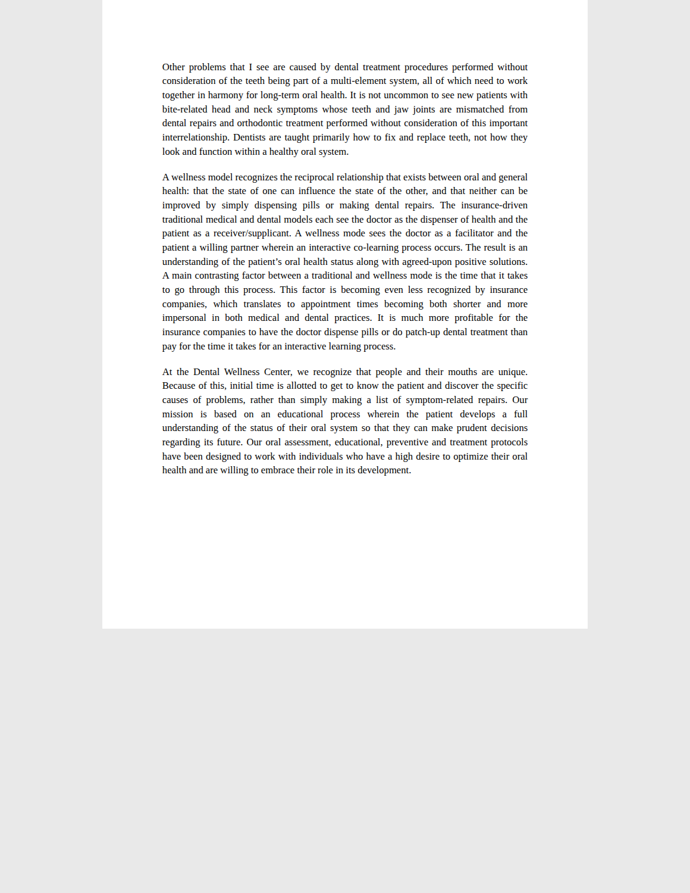Other problems that I see are caused by dental treatment procedures performed without consideration of the teeth being part of a multi-element system, all of which need to work together in harmony for long-term oral health. It is not uncommon to see new patients with bite-related head and neck symptoms whose teeth and jaw joints are mismatched from dental repairs and orthodontic treatment performed without consideration of this important interrelationship. Dentists are taught primarily how to fix and replace teeth, not how they look and function within a healthy oral system.
A wellness model recognizes the reciprocal relationship that exists between oral and general health: that the state of one can influence the state of the other, and that neither can be improved by simply dispensing pills or making dental repairs. The insurance-driven traditional medical and dental models each see the doctor as the dispenser of health and the patient as a receiver/supplicant. A wellness mode sees the doctor as a facilitator and the patient a willing partner wherein an interactive co-learning process occurs. The result is an understanding of the patient’s oral health status along with agreed-upon positive solutions. A main contrasting factor between a traditional and wellness mode is the time that it takes to go through this process. This factor is becoming even less recognized by insurance companies, which translates to appointment times becoming both shorter and more impersonal in both medical and dental practices. It is much more profitable for the insurance companies to have the doctor dispense pills or do patch-up dental treatment than pay for the time it takes for an interactive learning process.
At the Dental Wellness Center, we recognize that people and their mouths are unique. Because of this, initial time is allotted to get to know the patient and discover the specific causes of problems, rather than simply making a list of symptom-related repairs. Our mission is based on an educational process wherein the patient develops a full understanding of the status of their oral system so that they can make prudent decisions regarding its future. Our oral assessment, educational, preventive and treatment protocols have been designed to work with individuals who have a high desire to optimize their oral health and are willing to embrace their role in its development.